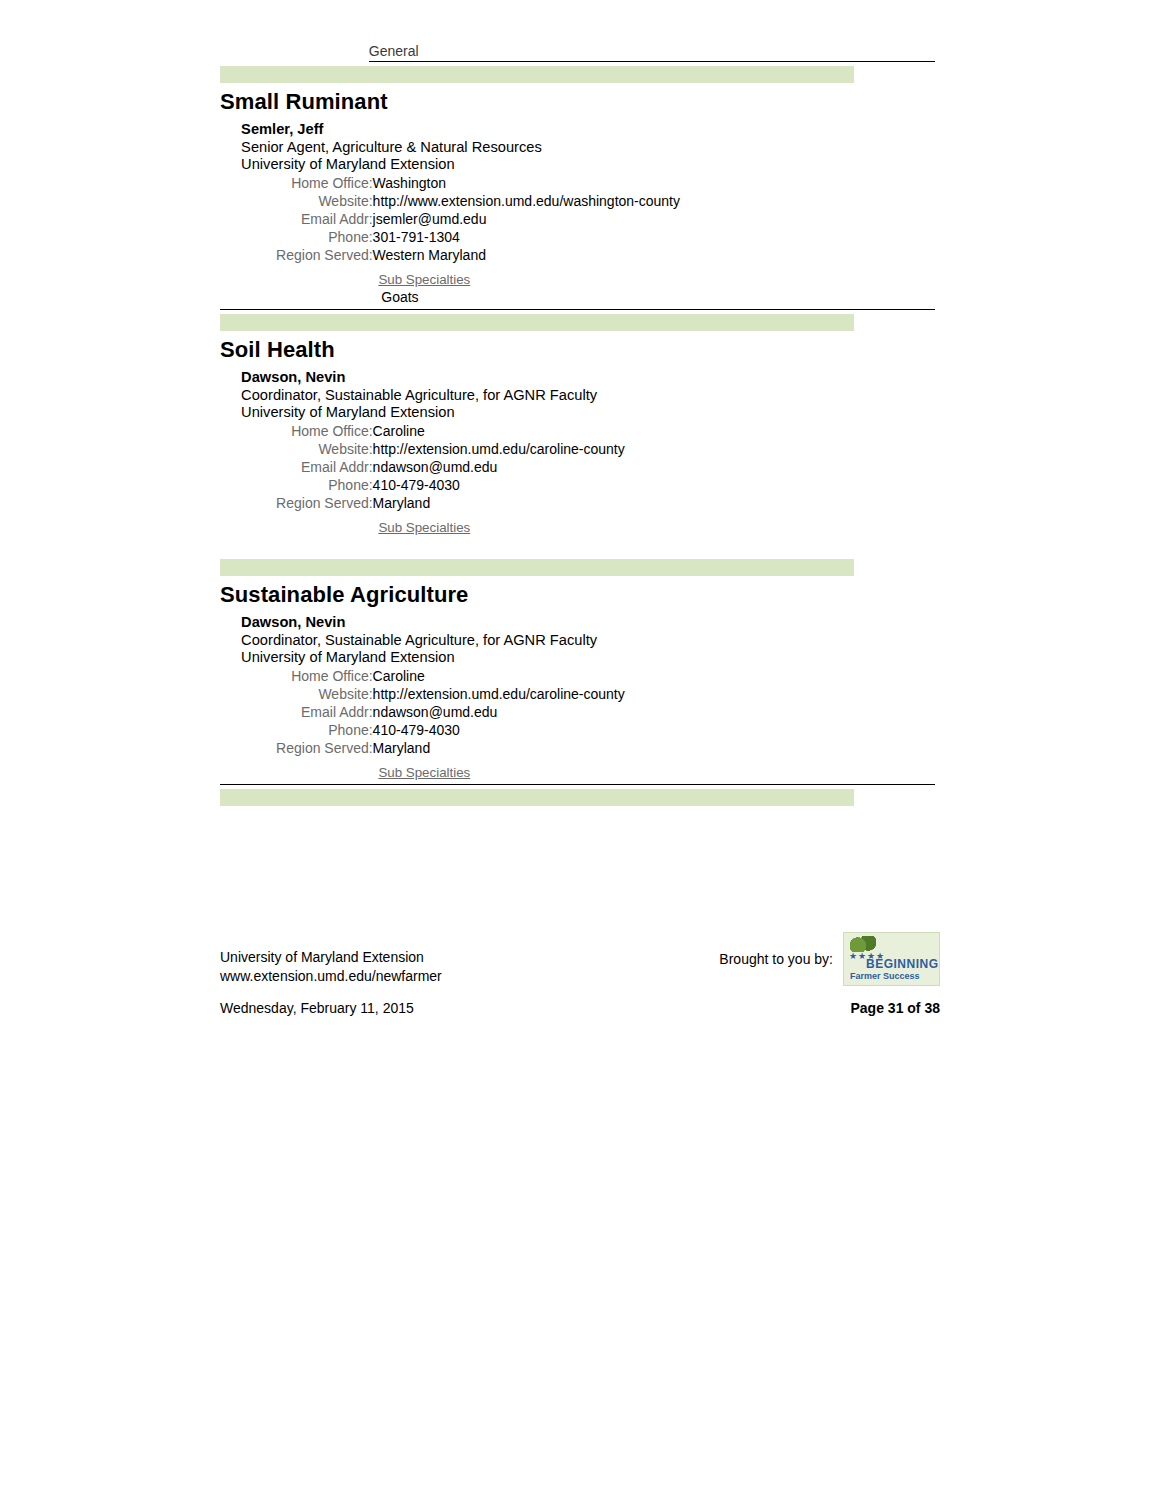General
Small Ruminant
Semler, Jeff
Senior Agent, Agriculture & Natural Resources
University of Maryland Extension
| Home Office: | Washington |
| Website: | http://www.extension.umd.edu/washington-county |
| Email Addr: | jsemler@umd.edu |
| Phone: | 301-791-1304 |
| Region Served: | Western Maryland |
Sub Specialties
Goats
Soil Health
Dawson, Nevin
Coordinator, Sustainable Agriculture, for AGNR Faculty
University of Maryland Extension
| Home Office: | Caroline |
| Website: | http://extension.umd.edu/caroline-county |
| Email Addr: | ndawson@umd.edu |
| Phone: | 410-479-4030 |
| Region Served: | Maryland |
Sub Specialties
Sustainable Agriculture
Dawson, Nevin
Coordinator, Sustainable Agriculture, for AGNR Faculty
University of Maryland Extension
| Home Office: | Caroline |
| Website: | http://extension.umd.edu/caroline-county |
| Email Addr: | ndawson@umd.edu |
| Phone: | 410-479-4030 |
| Region Served: | Maryland |
Sub Specialties
University of Maryland Extension
www.extension.umd.edu/newfarmer
Brought to you by:
★★★★
BEGINNING
Farmer Success
Wednesday, February 11, 2015
Page 31 of 38